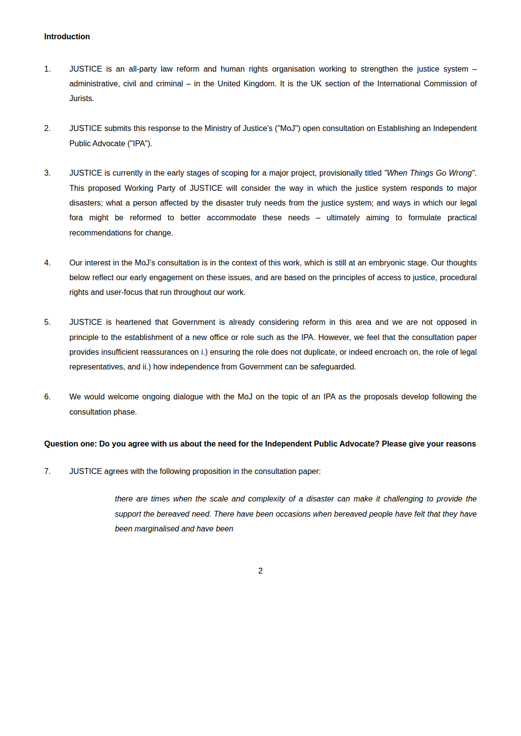Introduction
JUSTICE is an all-party law reform and human rights organisation working to strengthen the justice system – administrative, civil and criminal – in the United Kingdom. It is the UK section of the International Commission of Jurists.
JUSTICE submits this response to the Ministry of Justice's ("MoJ") open consultation on Establishing an Independent Public Advocate ("IPA").
JUSTICE is currently in the early stages of scoping for a major project, provisionally titled "When Things Go Wrong". This proposed Working Party of JUSTICE will consider the way in which the justice system responds to major disasters; what a person affected by the disaster truly needs from the justice system; and ways in which our legal fora might be reformed to better accommodate these needs – ultimately aiming to formulate practical recommendations for change.
Our interest in the MoJ's consultation is in the context of this work, which is still at an embryonic stage. Our thoughts below reflect our early engagement on these issues, and are based on the principles of access to justice, procedural rights and user-focus that run throughout our work.
JUSTICE is heartened that Government is already considering reform in this area and we are not opposed in principle to the establishment of a new office or role such as the IPA. However, we feel that the consultation paper provides insufficient reassurances on i.) ensuring the role does not duplicate, or indeed encroach on, the role of legal representatives, and ii.) how independence from Government can be safeguarded.
We would welcome ongoing dialogue with the MoJ on the topic of an IPA as the proposals develop following the consultation phase.
Question one: Do you agree with us about the need for the Independent Public Advocate? Please give your reasons
JUSTICE agrees with the following proposition in the consultation paper:
there are times when the scale and complexity of a disaster can make it challenging to provide the support the bereaved need. There have been occasions when bereaved people have felt that they have been marginalised and have been
2